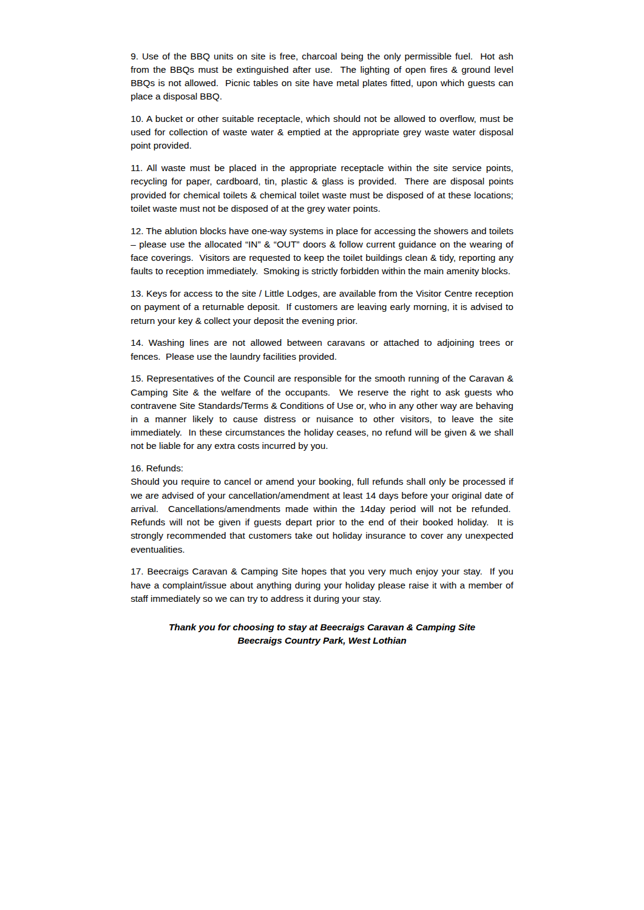9. Use of the BBQ units on site is free, charcoal being the only permissible fuel. Hot ash from the BBQs must be extinguished after use. The lighting of open fires & ground level BBQs is not allowed. Picnic tables on site have metal plates fitted, upon which guests can place a disposal BBQ.
10. A bucket or other suitable receptacle, which should not be allowed to overflow, must be used for collection of waste water & emptied at the appropriate grey waste water disposal point provided.
11. All waste must be placed in the appropriate receptacle within the site service points, recycling for paper, cardboard, tin, plastic & glass is provided. There are disposal points provided for chemical toilets & chemical toilet waste must be disposed of at these locations; toilet waste must not be disposed of at the grey water points.
12. The ablution blocks have one-way systems in place for accessing the showers and toilets – please use the allocated “IN” & “OUT” doors & follow current guidance on the wearing of face coverings. Visitors are requested to keep the toilet buildings clean & tidy, reporting any faults to reception immediately. Smoking is strictly forbidden within the main amenity blocks.
13. Keys for access to the site / Little Lodges, are available from the Visitor Centre reception on payment of a returnable deposit. If customers are leaving early morning, it is advised to return your key & collect your deposit the evening prior.
14. Washing lines are not allowed between caravans or attached to adjoining trees or fences. Please use the laundry facilities provided.
15. Representatives of the Council are responsible for the smooth running of the Caravan & Camping Site & the welfare of the occupants. We reserve the right to ask guests who contravene Site Standards/Terms & Conditions of Use or, who in any other way are behaving in a manner likely to cause distress or nuisance to other visitors, to leave the site immediately. In these circumstances the holiday ceases, no refund will be given & we shall not be liable for any extra costs incurred by you.
16. Refunds:
Should you require to cancel or amend your booking, full refunds shall only be processed if we are advised of your cancellation/amendment at least 14 days before your original date of arrival. Cancellations/amendments made within the 14day period will not be refunded. Refunds will not be given if guests depart prior to the end of their booked holiday. It is strongly recommended that customers take out holiday insurance to cover any unexpected eventualities.
17. Beecraigs Caravan & Camping Site hopes that you very much enjoy your stay. If you have a complaint/issue about anything during your holiday please raise it with a member of staff immediately so we can try to address it during your stay.
Thank you for choosing to stay at Beecraigs Caravan & Camping Site
Beecraigs Country Park, West Lothian